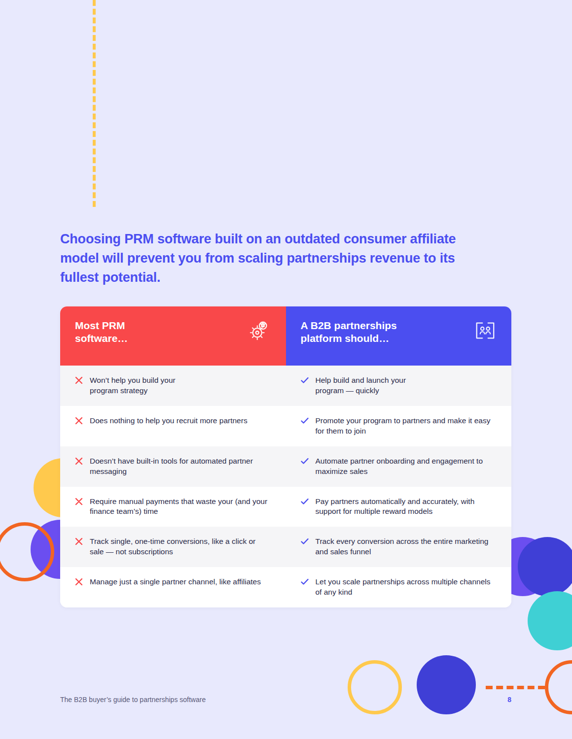Choosing PRM software built on an outdated consumer affiliate model will prevent you from scaling partnerships revenue to its fullest potential.
| Most PRM software… | A B2B partnerships platform should… |
| --- | --- |
| Won’t help you build your program strategy | Help build and launch your program — quickly |
| Does nothing to help you recruit more partners | Promote your program to partners and make it easy for them to join |
| Doesn’t have built-in tools for automated partner messaging | Automate partner onboarding and engagement to maximize sales |
| Require manual payments that waste your (and your finance team’s) time | Pay partners automatically and accurately, with support for multiple reward models |
| Track single, one-time conversions, like a click or sale — not subscriptions | Track every conversion across the entire marketing and sales funnel |
| Manage just a single partner channel, like affiliates | Let you scale partnerships across multiple channels of any kind |
The B2B buyer’s guide to partnerships software 8